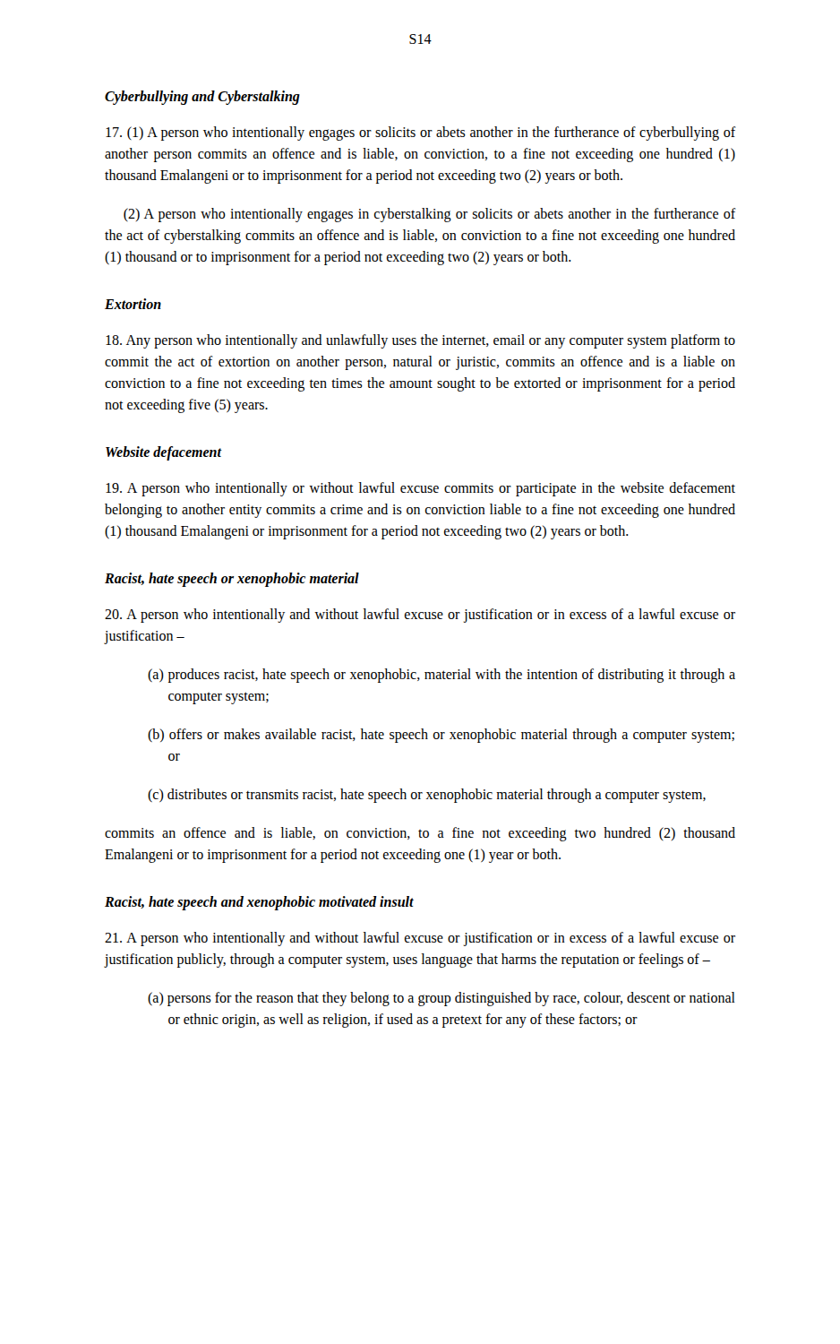S14
Cyberbullying and Cyberstalking
17. (1) A person who intentionally engages or solicits or abets another in the furtherance of cyberbullying of another person commits an offence and is liable, on conviction, to a fine not exceeding one hundred (1) thousand Emalangeni or to imprisonment for a period not exceeding two (2) years or both.
(2) A person who intentionally engages in cyberstalking or solicits or abets another in the furtherance of the act of cyberstalking commits an offence and is liable, on conviction to a fine not exceeding one hundred (1) thousand or to imprisonment for a period not exceeding two (2) years or both.
Extortion
18. Any person who intentionally and unlawfully uses the internet, email or any computer system platform to commit the act of extortion on another person, natural or juristic, commits an offence and is a liable on conviction to a fine not exceeding ten times the amount sought to be extorted or imprisonment for a period not exceeding five (5) years.
Website defacement
19. A person who intentionally or without lawful excuse commits or participate in the website defacement belonging to another entity commits a crime and is on conviction liable to a fine not exceeding one hundred (1) thousand Emalangeni or imprisonment for a period not exceeding two (2) years or both.
Racist, hate speech or xenophobic material
20. A person who intentionally and without lawful excuse or justification or in excess of a lawful excuse or justification –
(a) produces racist, hate speech or xenophobic, material with the intention of distributing it through a computer system;
(b) offers or makes available racist, hate speech or xenophobic material through a computer system; or
(c) distributes or transmits racist, hate speech or xenophobic material through a computer system,
commits an offence and is liable, on conviction, to a fine not exceeding two hundred (2) thousand Emalangeni or to imprisonment for a period not exceeding one (1) year or both.
Racist, hate speech and xenophobic motivated insult
21. A person who intentionally and without lawful excuse or justification or in excess of a lawful excuse or justification publicly, through a computer system, uses language that harms the reputation or feelings of –
(a) persons for the reason that they belong to a group distinguished by race, colour, descent or national or ethnic origin, as well as religion, if used as a pretext for any of these factors; or